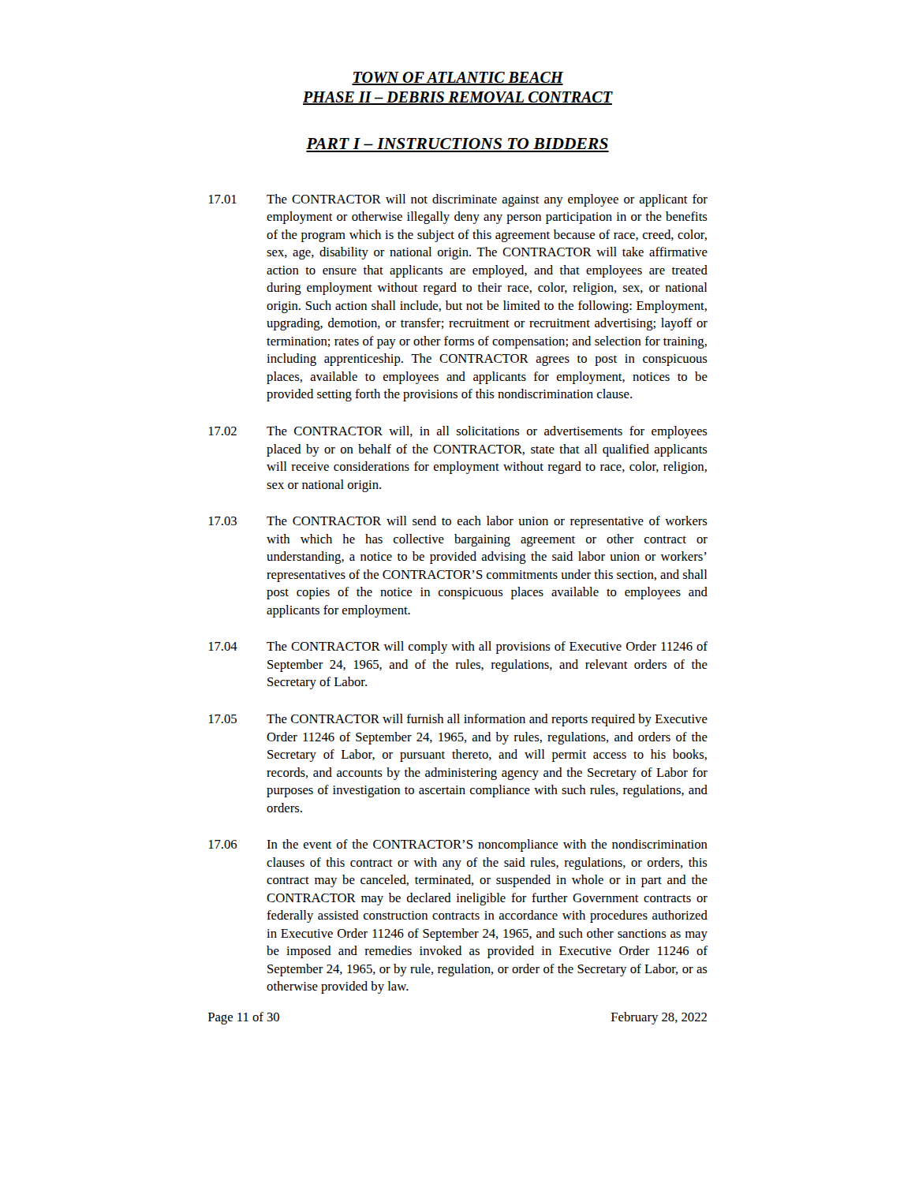TOWN OF ATLANTIC BEACH PHASE II – DEBRIS REMOVAL CONTRACT
PART I – INSTRUCTIONS TO BIDDERS
17.01
The CONTRACTOR will not discriminate against any employee or applicant for employment or otherwise illegally deny any person participation in or the benefits of the program which is the subject of this agreement because of race, creed, color, sex, age, disability or national origin. The CONTRACTOR will take affirmative action to ensure that applicants are employed, and that employees are treated during employment without regard to their race, color, religion, sex, or national origin. Such action shall include, but not be limited to the following: Employment, upgrading, demotion, or transfer; recruitment or recruitment advertising; layoff or termination; rates of pay or other forms of compensation; and selection for training, including apprenticeship. The CONTRACTOR agrees to post in conspicuous places, available to employees and applicants for employment, notices to be provided setting forth the provisions of this nondiscrimination clause.
17.02
The CONTRACTOR will, in all solicitations or advertisements for employees placed by or on behalf of the CONTRACTOR, state that all qualified applicants will receive considerations for employment without regard to race, color, religion, sex or national origin.
17.03
The CONTRACTOR will send to each labor union or representative of workers with which he has collective bargaining agreement or other contract or understanding, a notice to be provided advising the said labor union or workers’ representatives of the CONTRACTOR’S commitments under this section, and shall post copies of the notice in conspicuous places available to employees and applicants for employment.
17.04
The CONTRACTOR will comply with all provisions of Executive Order 11246 of September 24, 1965, and of the rules, regulations, and relevant orders of the Secretary of Labor.
17.05
The CONTRACTOR will furnish all information and reports required by Executive Order 11246 of September 24, 1965, and by rules, regulations, and orders of the Secretary of Labor, or pursuant thereto, and will permit access to his books, records, and accounts by the administering agency and the Secretary of Labor for purposes of investigation to ascertain compliance with such rules, regulations, and orders.
17.06
In the event of the CONTRACTOR’S noncompliance with the nondiscrimination clauses of this contract or with any of the said rules, regulations, or orders, this contract may be canceled, terminated, or suspended in whole or in part and the CONTRACTOR may be declared ineligible for further Government contracts or federally assisted construction contracts in accordance with procedures authorized in Executive Order 11246 of September 24, 1965, and such other sanctions as may be imposed and remedies invoked as provided in Executive Order 11246 of September 24, 1965, or by rule, regulation, or order of the Secretary of Labor, or as otherwise provided by law.
Page 11 of 30 February 28, 2022